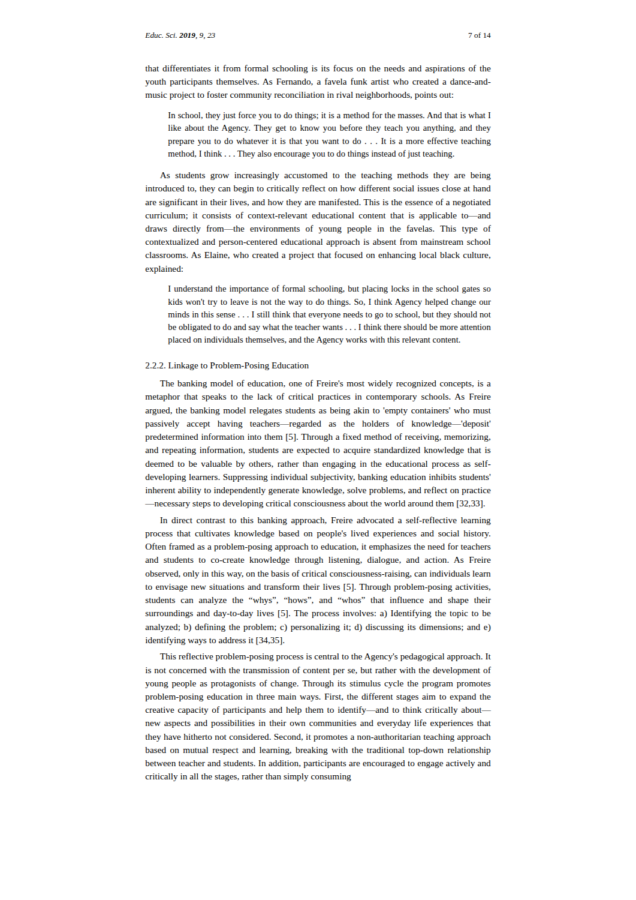Educ. Sci. 2019, 9, 23 7 of 14
that differentiates it from formal schooling is its focus on the needs and aspirations of the youth participants themselves. As Fernando, a favela funk artist who created a dance-and-music project to foster community reconciliation in rival neighborhoods, points out:
In school, they just force you to do things; it is a method for the masses. And that is what I like about the Agency. They get to know you before they teach you anything, and they prepare you to do whatever it is that you want to do . . . It is a more effective teaching method, I think . . . They also encourage you to do things instead of just teaching.
As students grow increasingly accustomed to the teaching methods they are being introduced to, they can begin to critically reflect on how different social issues close at hand are significant in their lives, and how they are manifested. This is the essence of a negotiated curriculum; it consists of context-relevant educational content that is applicable to—and draws directly from—the environments of young people in the favelas. This type of contextualized and person-centered educational approach is absent from mainstream school classrooms. As Elaine, who created a project that focused on enhancing local black culture, explained:
I understand the importance of formal schooling, but placing locks in the school gates so kids won't try to leave is not the way to do things. So, I think Agency helped change our minds in this sense . . . I still think that everyone needs to go to school, but they should not be obligated to do and say what the teacher wants . . . I think there should be more attention placed on individuals themselves, and the Agency works with this relevant content.
2.2.2. Linkage to Problem-Posing Education
The banking model of education, one of Freire's most widely recognized concepts, is a metaphor that speaks to the lack of critical practices in contemporary schools. As Freire argued, the banking model relegates students as being akin to 'empty containers' who must passively accept having teachers—regarded as the holders of knowledge—'deposit' predetermined information into them [5]. Through a fixed method of receiving, memorizing, and repeating information, students are expected to acquire standardized knowledge that is deemed to be valuable by others, rather than engaging in the educational process as self-developing learners. Suppressing individual subjectivity, banking education inhibits students' inherent ability to independently generate knowledge, solve problems, and reflect on practice—necessary steps to developing critical consciousness about the world around them [32,33].
In direct contrast to this banking approach, Freire advocated a self-reflective learning process that cultivates knowledge based on people's lived experiences and social history. Often framed as a problem-posing approach to education, it emphasizes the need for teachers and students to co-create knowledge through listening, dialogue, and action. As Freire observed, only in this way, on the basis of critical consciousness-raising, can individuals learn to envisage new situations and transform their lives [5]. Through problem-posing activities, students can analyze the “whys”, “hows”, and “whos” that influence and shape their surroundings and day-to-day lives [5]. The process involves: a) Identifying the topic to be analyzed; b) defining the problem; c) personalizing it; d) discussing its dimensions; and e) identifying ways to address it [34,35].
This reflective problem-posing process is central to the Agency's pedagogical approach. It is not concerned with the transmission of content per se, but rather with the development of young people as protagonists of change. Through its stimulus cycle the program promotes problem-posing education in three main ways. First, the different stages aim to expand the creative capacity of participants and help them to identify—and to think critically about—new aspects and possibilities in their own communities and everyday life experiences that they have hitherto not considered. Second, it promotes a non-authoritarian teaching approach based on mutual respect and learning, breaking with the traditional top-down relationship between teacher and students. In addition, participants are encouraged to engage actively and critically in all the stages, rather than simply consuming